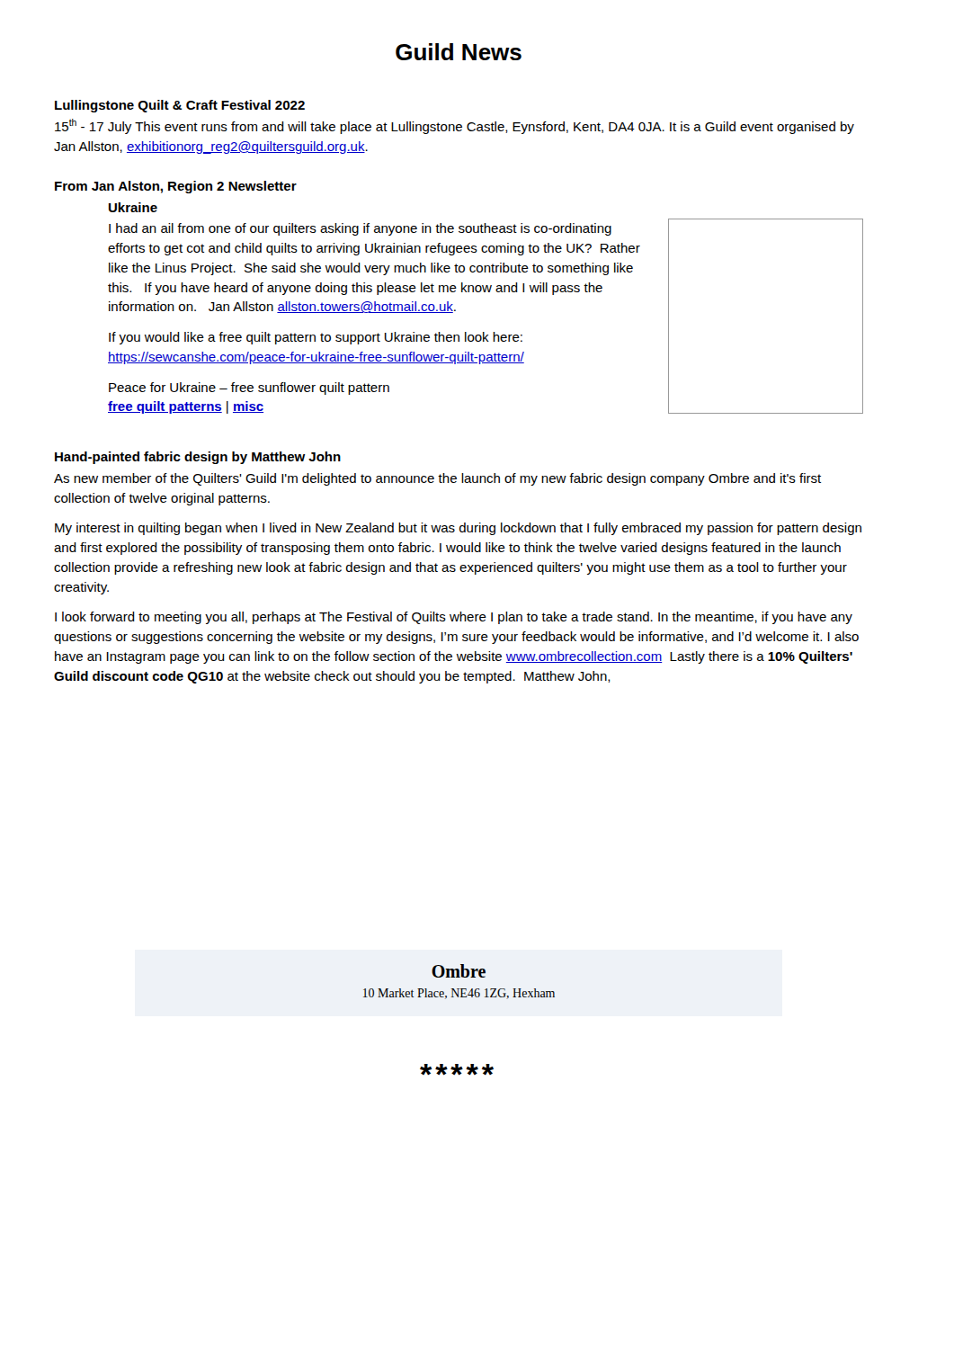Guild News
Lullingstone Quilt & Craft Festival 2022
15th - 17 July This event runs from and will take place at Lullingstone Castle, Eynsford, Kent, DA4 0JA. It is a Guild event organised by Jan Allston, exhibitionorg_reg2@quiltersguild.org.uk.
From Jan Alston, Region 2 Newsletter
Ukraine
I had an ail from one of our quilters asking if anyone in the southeast is co-ordinating efforts to get cot and child quilts to arriving Ukrainian refugees coming to the UK? Rather like the Linus Project. She said she would very much like to contribute to something like this. If you have heard of anyone doing this please let me know and I will pass the information on. Jan Allston allston.towers@hotmail.co.uk.
If you would like a free quilt pattern to support Ukraine then look here:
https://sewcanshe.com/peace-for-ukraine-free-sunflower-quilt-pattern/
Peace for Ukraine – free sunflower quilt pattern
free quilt patterns | misc
Hand-painted fabric design by Matthew John
As new member of the Quilters' Guild I'm delighted to announce the launch of my new fabric design company Ombre and it's first collection of twelve original patterns.
My interest in quilting began when I lived in New Zealand but it was during lockdown that I fully embraced my passion for pattern design and first explored the possibility of transposing them onto fabric. I would like to think the twelve varied designs featured in the launch collection provide a refreshing new look at fabric design and that as experienced quilters' you might use them as a tool to further your creativity.
I look forward to meeting you all, perhaps at The Festival of Quilts where I plan to take a trade stand. In the meantime, if you have any questions or suggestions concerning the website or my designs, I’m sure your feedback would be informative, and I’d welcome it. I also have an Instagram page you can link to on the follow section of the website www.ombrecollection.com Lastly there is a 10% Quilters' Guild discount code QG10 at the website check out should you be tempted. Matthew John,
Ombre
10 Market Place, NE46 1ZG, Hexham
*****